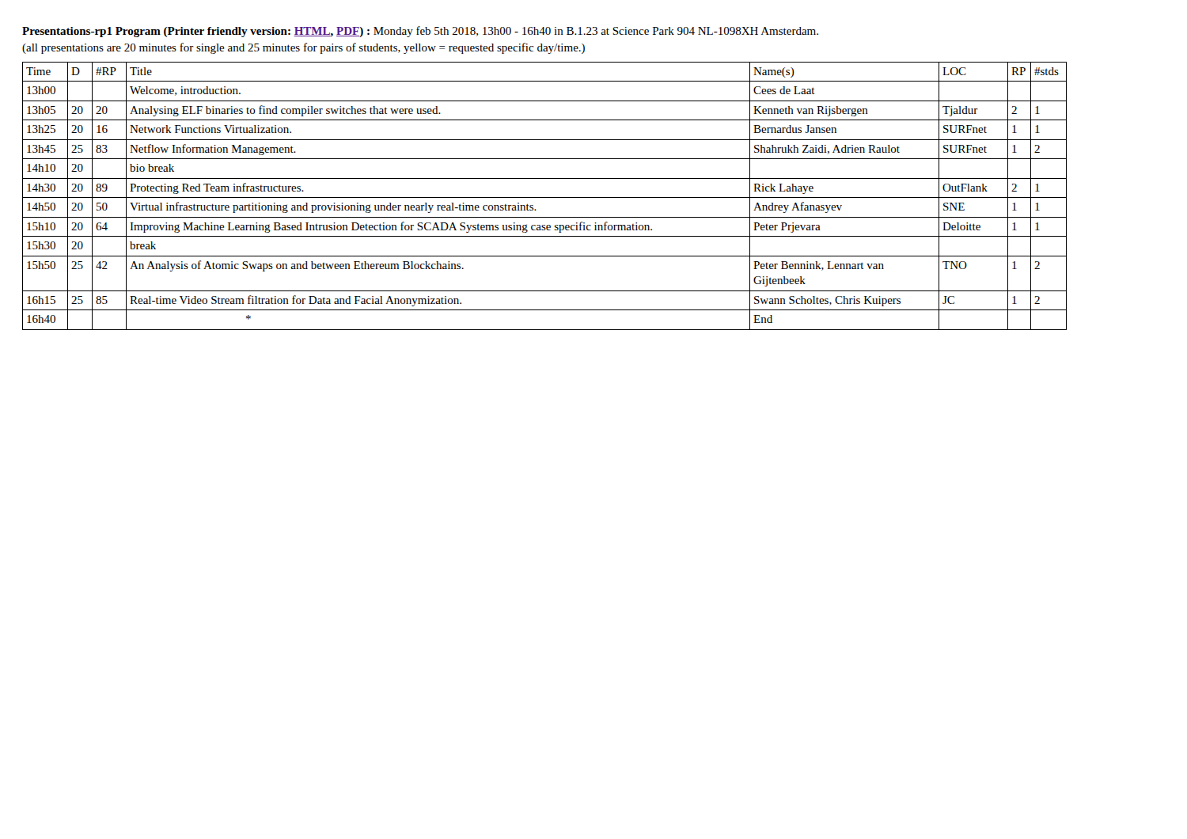Presentations-rp1 Program (Printer friendly version: HTML, PDF) : Monday feb 5th 2018, 13h00 - 16h40 in B.1.23 at Science Park 904 NL-1098XH Amsterdam.
(all presentations are 20 minutes for single and 25 minutes for pairs of students, yellow = requested specific day/time.)
| Time | D | #RP | Title | Name(s) | LOC | RP | #stds |
| --- | --- | --- | --- | --- | --- | --- | --- |
| 13h00 | | | Welcome, introduction. | Cees de Laat | | | |
| 13h05 | 20 | 20 | Analysing ELF binaries to find compiler switches that were used. | Kenneth van Rijsbergen | Tjaldur | 2 | 1 |
| 13h25 | 20 | 16 | Network Functions Virtualization. | Bernardus Jansen | SURFnet | 1 | 1 |
| 13h45 | 25 | 83 | Netflow Information Management. | Shahrukh Zaidi, Adrien Raulot | SURFnet | 1 | 2 |
| 14h10 | 20 | | bio break | | | | |
| 14h30 | 20 | 89 | Protecting Red Team infrastructures. | Rick Lahaye | OutFlank | 2 | 1 |
| 14h50 | 20 | 50 | Virtual infrastructure partitioning and provisioning under nearly real-time constraints. | Andrey Afanasyev | SNE | 1 | 1 |
| 15h10 | 20 | 64 | Improving Machine Learning Based Intrusion Detection for SCADA Systems using case specific information. | Peter Prjevara | Deloitte | 1 | 1 |
| 15h30 | 20 | | break | | | | |
| 15h50 | 25 | 42 | An Analysis of Atomic Swaps on and between Ethereum Blockchains. | Peter Bennink, Lennart van Gijtenbeek | TNO | 1 | 2 |
| 16h15 | 25 | 85 | Real-time Video Stream filtration for Data and Facial Anonymization. | Swann Scholtes, Chris Kuipers | JC | 1 | 2 |
| 16h40 | | | * | End | | | |